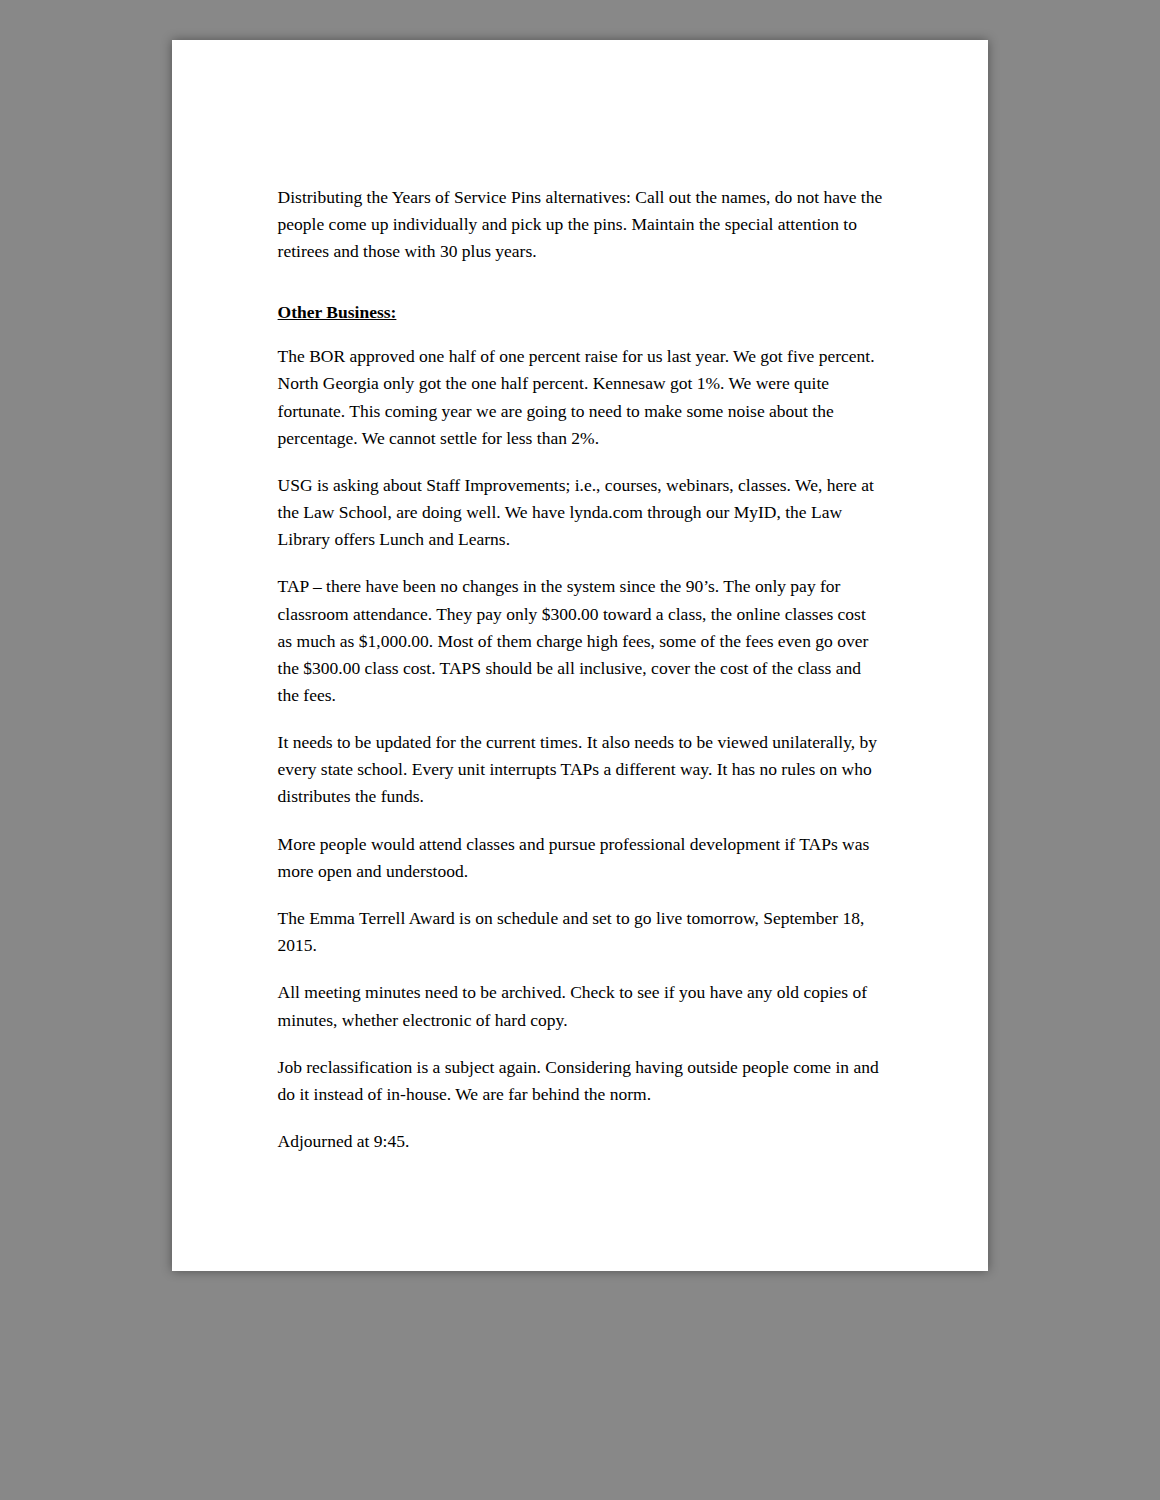Distributing the Years of Service Pins alternatives: Call out the names, do not have the people come up individually and pick up the pins. Maintain the special attention to retirees and those with 30 plus years.
Other Business:
The BOR approved one half of one percent raise for us last year. We got five percent. North Georgia only got the one half percent. Kennesaw got 1%. We were quite fortunate. This coming year we are going to need to make some noise about the percentage. We cannot settle for less than 2%.
USG is asking about Staff Improvements; i.e., courses, webinars, classes. We, here at the Law School, are doing well. We have lynda.com through our MyID, the Law Library offers Lunch and Learns.
TAP – there have been no changes in the system since the 90’s. The only pay for classroom attendance. They pay only $300.00 toward a class, the online classes cost as much as $1,000.00. Most of them charge high fees, some of the fees even go over the $300.00 class cost. TAPS should be all inclusive, cover the cost of the class and the fees.
It needs to be updated for the current times. It also needs to be viewed unilaterally, by every state school. Every unit interrupts TAPs a different way. It has no rules on who distributes the funds.
More people would attend classes and pursue professional development if TAPs was more open and understood.
The Emma Terrell Award is on schedule and set to go live tomorrow, September 18, 2015.
All meeting minutes need to be archived. Check to see if you have any old copies of minutes, whether electronic of hard copy.
Job reclassification is a subject again. Considering having outside people come in and do it instead of in-house. We are far behind the norm.
Adjourned at 9:45.